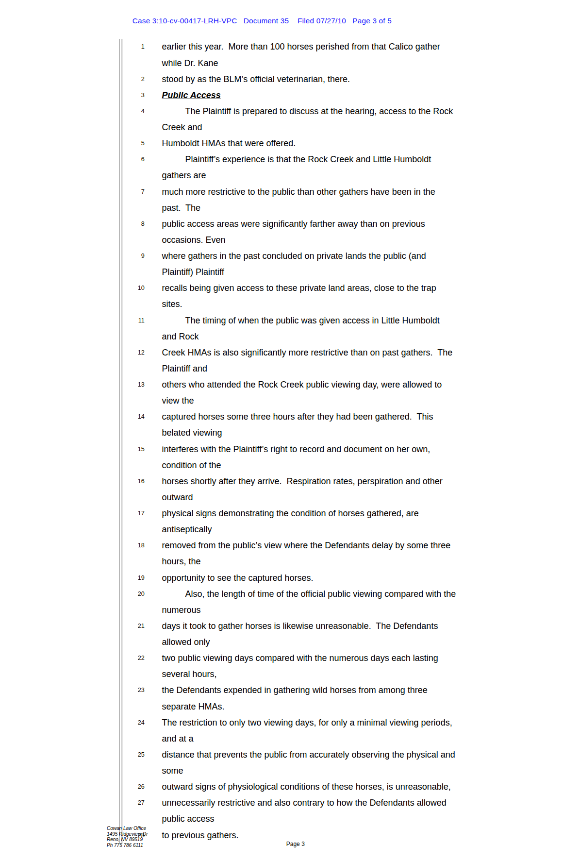Case 3:10-cv-00417-LRH-VPC Document 35 Filed 07/27/10 Page 3 of 5
earlier this year. More than 100 horses perished from that Calico gather while Dr. Kane
stood by as the BLM’s official veterinarian, there.
Public Access
The Plaintiff is prepared to discuss at the hearing, access to the Rock Creek and
Humboldt HMAs that were offered.
Plaintiff’s experience is that the Rock Creek and Little Humboldt gathers are
much more restrictive to the public than other gathers have been in the past. The
public access areas were significantly farther away than on previous occasions. Even
where gathers in the past concluded on private lands the public (and Plaintiff) Plaintiff
recalls being given access to these private land areas, close to the trap sites.
The timing of when the public was given access in Little Humboldt and Rock
Creek HMAs is also significantly more restrictive than on past gathers. The Plaintiff and
others who attended the Rock Creek public viewing day, were allowed to view the
captured horses some three hours after they had been gathered. This belated viewing
interferes with the Plaintiff’s right to record and document on her own, condition of the
horses shortly after they arrive. Respiration rates, perspiration and other outward
physical signs demonstrating the condition of horses gathered, are antiseptically
removed from the public’s view where the Defendants delay by some three hours, the
opportunity to see the captured horses.
Also, the length of time of the official public viewing compared with the numerous
days it took to gather horses is likewise unreasonable. The Defendants allowed only
two public viewing days compared with the numerous days each lasting several hours,
the Defendants expended in gathering wild horses from among three separate HMAs.
The restriction to only two viewing days, for only a minimal viewing periods, and at a
distance that prevents the public from accurately observing the physical and some
outward signs of physiological conditions of these horses, is unreasonable,
unnecessarily restrictive and also contrary to how the Defendants allowed public access
to previous gathers.
Cowan Law Office 1495 Ridgeview Dr Reno, NV 89519 Ph 775 786 6111
Page 3